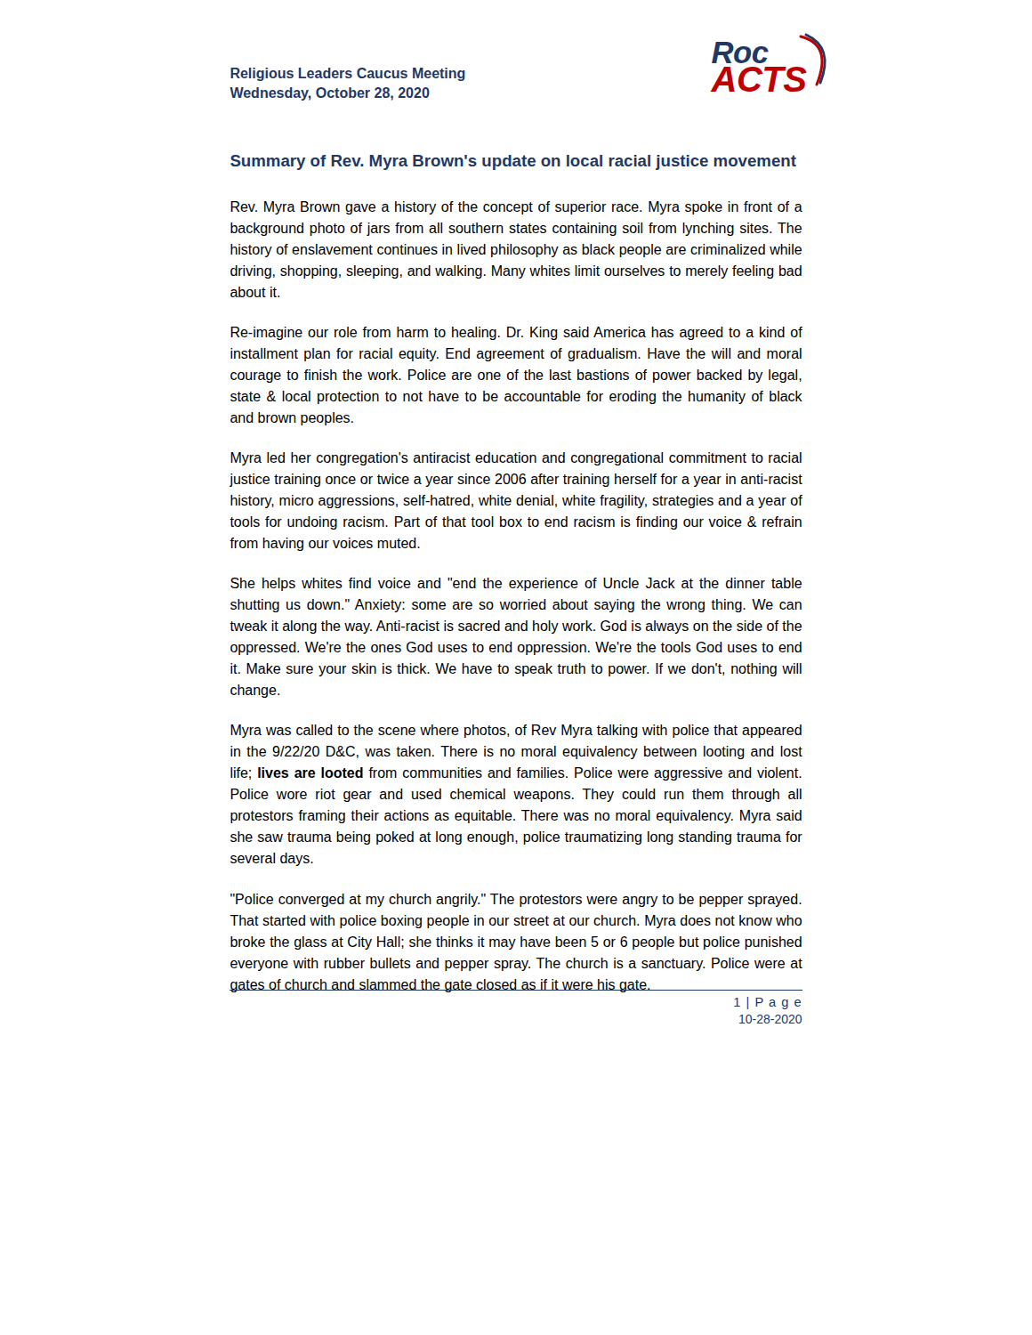Roc ACTS
Religious Leaders Caucus Meeting
Wednesday, October 28, 2020
Summary of Rev. Myra Brown's update on local racial justice movement
Rev. Myra Brown gave a history of the concept of superior race. Myra spoke in front of a background photo of jars from all southern states containing soil from lynching sites. The history of enslavement continues in lived philosophy as black people are criminalized while driving, shopping, sleeping, and walking. Many whites limit ourselves to merely feeling bad about it.
Re-imagine our role from harm to healing. Dr. King said America has agreed to a kind of installment plan for racial equity. End agreement of gradualism. Have the will and moral courage to finish the work. Police are one of the last bastions of power backed by legal, state & local protection to not have to be accountable for eroding the humanity of black and brown peoples.
Myra led her congregation's antiracist education and congregational commitment to racial justice training once or twice a year since 2006 after training herself for a year in anti-racist history, micro aggressions, self-hatred, white denial, white fragility, strategies and a year of tools for undoing racism. Part of that tool box to end racism is finding our voice & refrain from having our voices muted.
She helps whites find voice and "end the experience of Uncle Jack at the dinner table shutting us down." Anxiety: some are so worried about saying the wrong thing. We can tweak it along the way. Anti-racist is sacred and holy work. God is always on the side of the oppressed. We're the ones God uses to end oppression. We're the tools God uses to end it. Make sure your skin is thick. We have to speak truth to power. If we don't, nothing will change.
Myra was called to the scene where photos, of Rev Myra talking with police that appeared in the 9/22/20 D&C, was taken. There is no moral equivalency between looting and lost life; lives are looted from communities and families. Police were aggressive and violent. Police wore riot gear and used chemical weapons. They could run them through all protestors framing their actions as equitable. There was no moral equivalency. Myra said she saw trauma being poked at long enough, police traumatizing long standing trauma for several days.
"Police converged at my church angrily." The protestors were angry to be pepper sprayed. That started with police boxing people in our street at our church. Myra does not know who broke the glass at City Hall; she thinks it may have been 5 or 6 people but police punished everyone with rubber bullets and pepper spray. The church is a sanctuary. Police were at gates of church and slammed the gate closed as if it were his gate.
1 | P a g e
10-28-2020